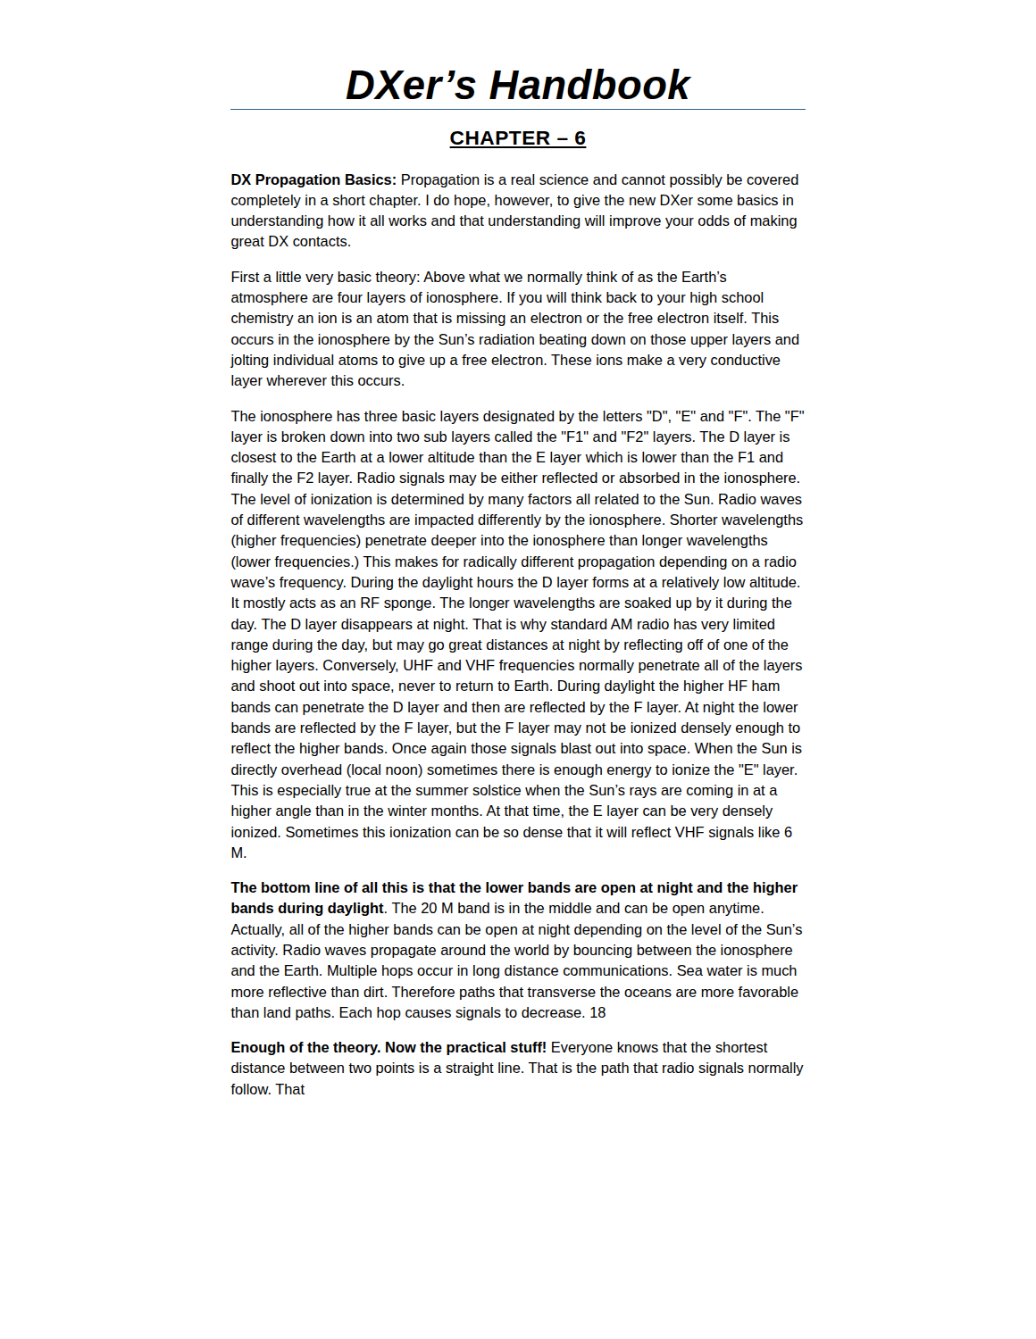DXer’s Handbook
CHAPTER – 6
DX Propagation Basics: Propagation is a real science and cannot possibly be covered completely in a short chapter. I do hope, however, to give the new DXer some basics in understanding how it all works and that understanding will improve your odds of making great DX contacts.
First a little very basic theory: Above what we normally think of as the Earth’s atmosphere are four layers of ionosphere. If you will think back to your high school chemistry an ion is an atom that is missing an electron or the free electron itself. This occurs in the ionosphere by the Sun’s radiation beating down on those upper layers and jolting individual atoms to give up a free electron. These ions make a very conductive layer wherever this occurs.
The ionosphere has three basic layers designated by the letters "D", "E" and "F". The "F" layer is broken down into two sub layers called the "F1" and "F2" layers. The D layer is closest to the Earth at a lower altitude than the E layer which is lower than the F1 and finally the F2 layer. Radio signals may be either reflected or absorbed in the ionosphere. The level of ionization is determined by many factors all related to the Sun. Radio waves of different wavelengths are impacted differently by the ionosphere. Shorter wavelengths (higher frequencies) penetrate deeper into the ionosphere than longer wavelengths (lower frequencies.) This makes for radically different propagation depending on a radio wave’s frequency. During the daylight hours the D layer forms at a relatively low altitude. It mostly acts as an RF sponge. The longer wavelengths are soaked up by it during the day. The D layer disappears at night. That is why standard AM radio has very limited range during the day, but may go great distances at night by reflecting off of one of the higher layers. Conversely, UHF and VHF frequencies normally penetrate all of the layers and shoot out into space, never to return to Earth. During daylight the higher HF ham bands can penetrate the D layer and then are reflected by the F layer. At night the lower bands are reflected by the F layer, but the F layer may not be ionized densely enough to reflect the higher bands. Once again those signals blast out into space. When the Sun is directly overhead (local noon) sometimes there is enough energy to ionize the "E" layer. This is especially true at the summer solstice when the Sun’s rays are coming in at a higher angle than in the winter months. At that time, the E layer can be very densely ionized. Sometimes this ionization can be so dense that it will reflect VHF signals like 6 M.
The bottom line of all this is that the lower bands are open at night and the higher bands during daylight. The 20 M band is in the middle and can be open anytime. Actually, all of the higher bands can be open at night depending on the level of the Sun’s activity. Radio waves propagate around the world by bouncing between the ionosphere and the Earth. Multiple hops occur in long distance communications. Sea water is much more reflective than dirt. Therefore paths that transverse the oceans are more favorable than land paths. Each hop causes signals to decrease. 18
Enough of the theory. Now the practical stuff! Everyone knows that the shortest distance between two points is a straight line. That is the path that radio signals normally follow. That